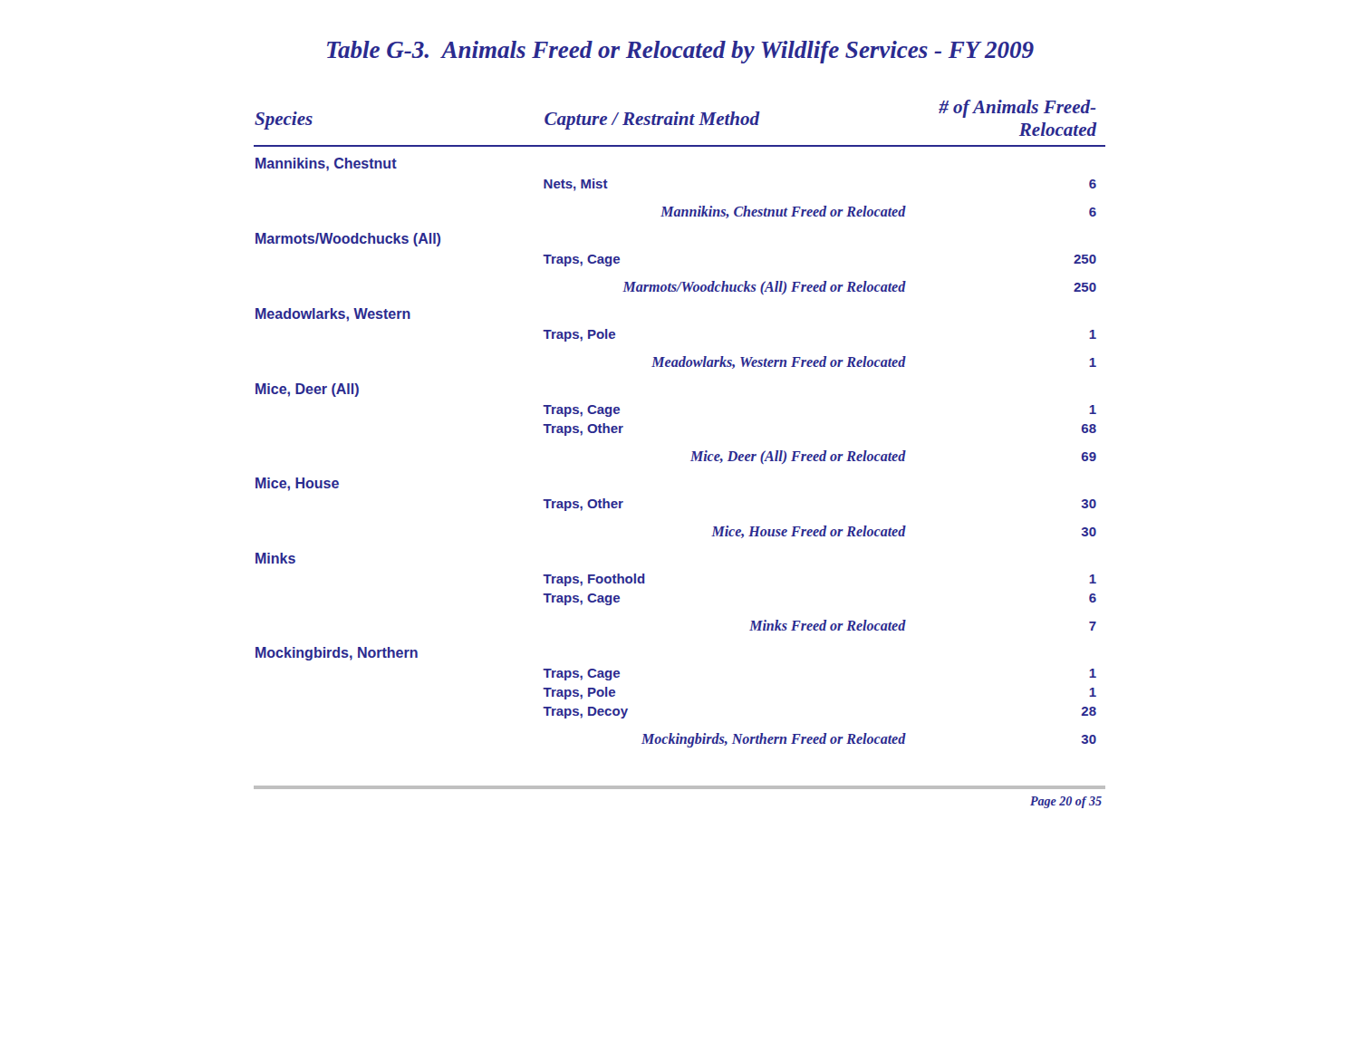Table G-3. Animals Freed or Relocated by Wildlife Services - FY 2009
| Species | Capture / Restraint Method | # of Animals Freed-Relocated |
| --- | --- | --- |
| Mannikins, Chestnut |
| | Nets, Mist | 6 |
| | Mannikins, Chestnut Freed or Relocated | 6 |
| Marmots/Woodchucks (All) |
| | Traps, Cage | 250 |
| | Marmots/Woodchucks (All) Freed or Relocated | 250 |
| Meadowlarks, Western |
| | Traps, Pole | 1 |
| | Meadowlarks, Western Freed or Relocated | 1 |
| Mice, Deer (All) |
| | Traps, Cage | 1 |
| | Traps, Other | 68 |
| | Mice, Deer (All) Freed or Relocated | 69 |
| Mice, House |
| | Traps, Other | 30 |
| | Mice, House Freed or Relocated | 30 |
| Minks |
| | Traps, Foothold | 1 |
| | Traps, Cage | 6 |
| | Minks Freed or Relocated | 7 |
| Mockingbirds, Northern |
| | Traps, Cage | 1 |
| | Traps, Pole | 1 |
| | Traps, Decoy | 28 |
| | Mockingbirds, Northern Freed or Relocated | 30 |
Page 20 of 35